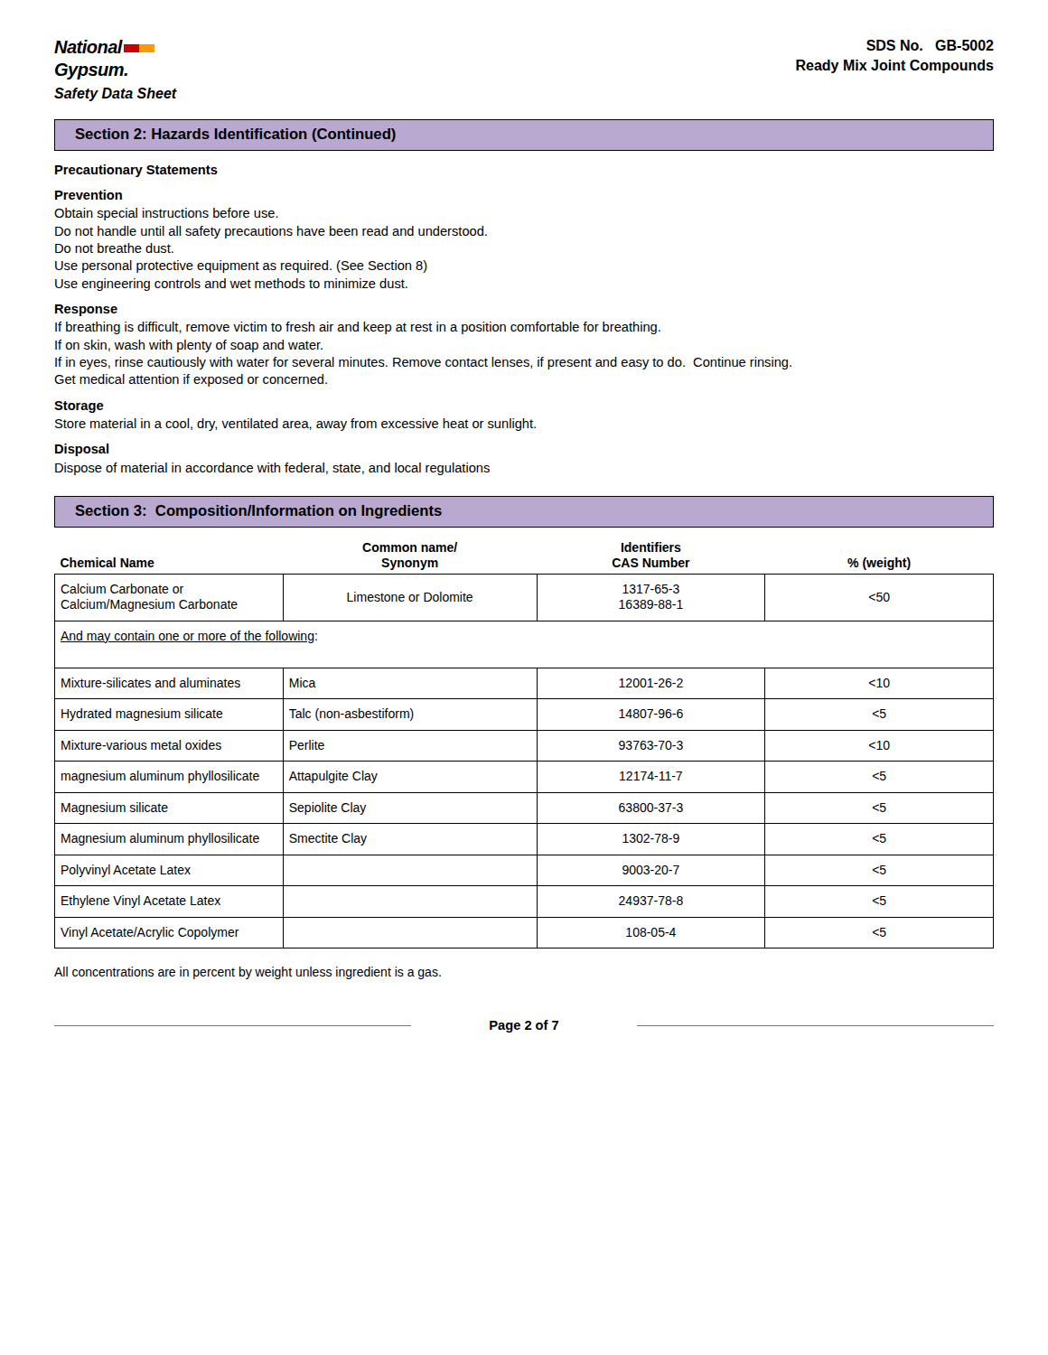National
Gypsum.
Safety Data Sheet
SDS No. GB-5002
Ready Mix Joint Compounds
Section 2: Hazards Identification (Continued)
Precautionary Statements
Prevention
Obtain special instructions before use.
Do not handle until all safety precautions have been read and understood.
Do not breathe dust.
Use personal protective equipment as required. (See Section 8)
Use engineering controls and wet methods to minimize dust.
Response
If breathing is difficult, remove victim to fresh air and keep at rest in a position comfortable for breathing.
If on skin, wash with plenty of soap and water.
If in eyes, rinse cautiously with water for several minutes. Remove contact lenses, if present and easy to do. Continue rinsing.
Get medical attention if exposed or concerned.
Storage
Store material in a cool, dry, ventilated area, away from excessive heat or sunlight.
Disposal
Dispose of material in accordance with federal, state, and local regulations
Section 3: Composition/Information on Ingredients
| Chemical Name | Common name/ Synonym | Identifiers CAS Number | % (weight) |
| --- | --- | --- | --- |
| Calcium Carbonate or Calcium/Magnesium Carbonate | Limestone or Dolomite | 1317-65-3 16389-88-1 | <50 |
| And may contain one or more of the following : |
| Mixture-silicates and aluminates | Mica | 12001-26-2 | <10 |
| Hydrated magnesium silicate | Talc (non-asbestiform) | 14807-96-6 | <5 |
| Mixture-various metal oxides | Perlite | 93763-70-3 | <10 |
| magnesium aluminum phyllosilicate | Attapulgite Clay | 12174-11-7 | <5 |
| Magnesium silicate | Sepiolite Clay | 63800-37-3 | <5 |
| Magnesium aluminum phyllosilicate | Smectite Clay | 1302-78-9 | <5 |
| Polyvinyl Acetate Latex | | 9003-20-7 | <5 |
| Ethylene Vinyl Acetate Latex | | 24937-78-8 | <5 |
| Vinyl Acetate/Acrylic Copolymer | | 108-05-4 | <5 |
All concentrations are in percent by weight unless ingredient is a gas.
Page 2 of 7